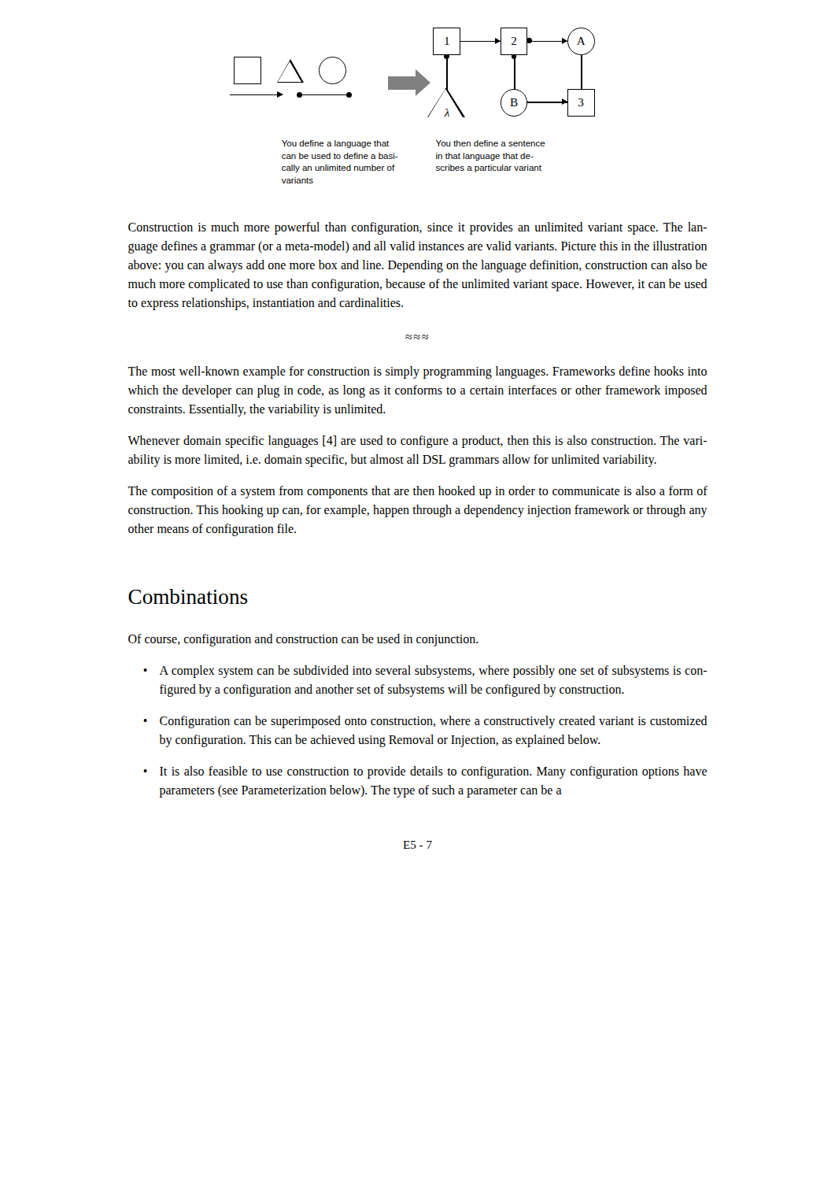1
2
A
B
3
λ
You define a language that can be used to define a basically an unlimited number of variants
You then define a sentence in that language that describes a particular variant
Construction is much more powerful than configuration, since it provides an unlimited variant space. The language defines a grammar (or a meta-model) and all valid instances are valid variants. Picture this in the illustration above: you can always add one more box and line. Depending on the language definition, construction can also be much more complicated to use than configuration, because of the unlimited variant space. However, it can be used to express relationships, instantiation and cardinalities.
≈≈≈
The most well-known example for construction is simply programming languages. Frameworks define hooks into which the developer can plug in code, as long as it conforms to a certain interfaces or other framework imposed constraints. Essentially, the variability is unlimited.
Whenever domain specific languages [4] are used to configure a product, then this is also construction. The variability is more limited, i.e. domain specific, but almost all DSL grammars allow for unlimited variability.
The composition of a system from components that are then hooked up in order to communicate is also a form of construction. This hooking up can, for example, happen through a dependency injection framework or through any other means of configuration file.
Combinations
Of course, configuration and construction can be used in conjunction.
A complex system can be subdivided into several subsystems, where possibly one set of subsystems is configured by a configuration and another set of subsystems will be configured by construction.
Configuration can be superimposed onto construction, where a constructively created variant is customized by configuration. This can be achieved using Removal or Injection, as explained below.
It is also feasible to use construction to provide details to configuration. Many configuration options have parameters (see Parameterization below). The type of such a parameter can be a
E5 - 7